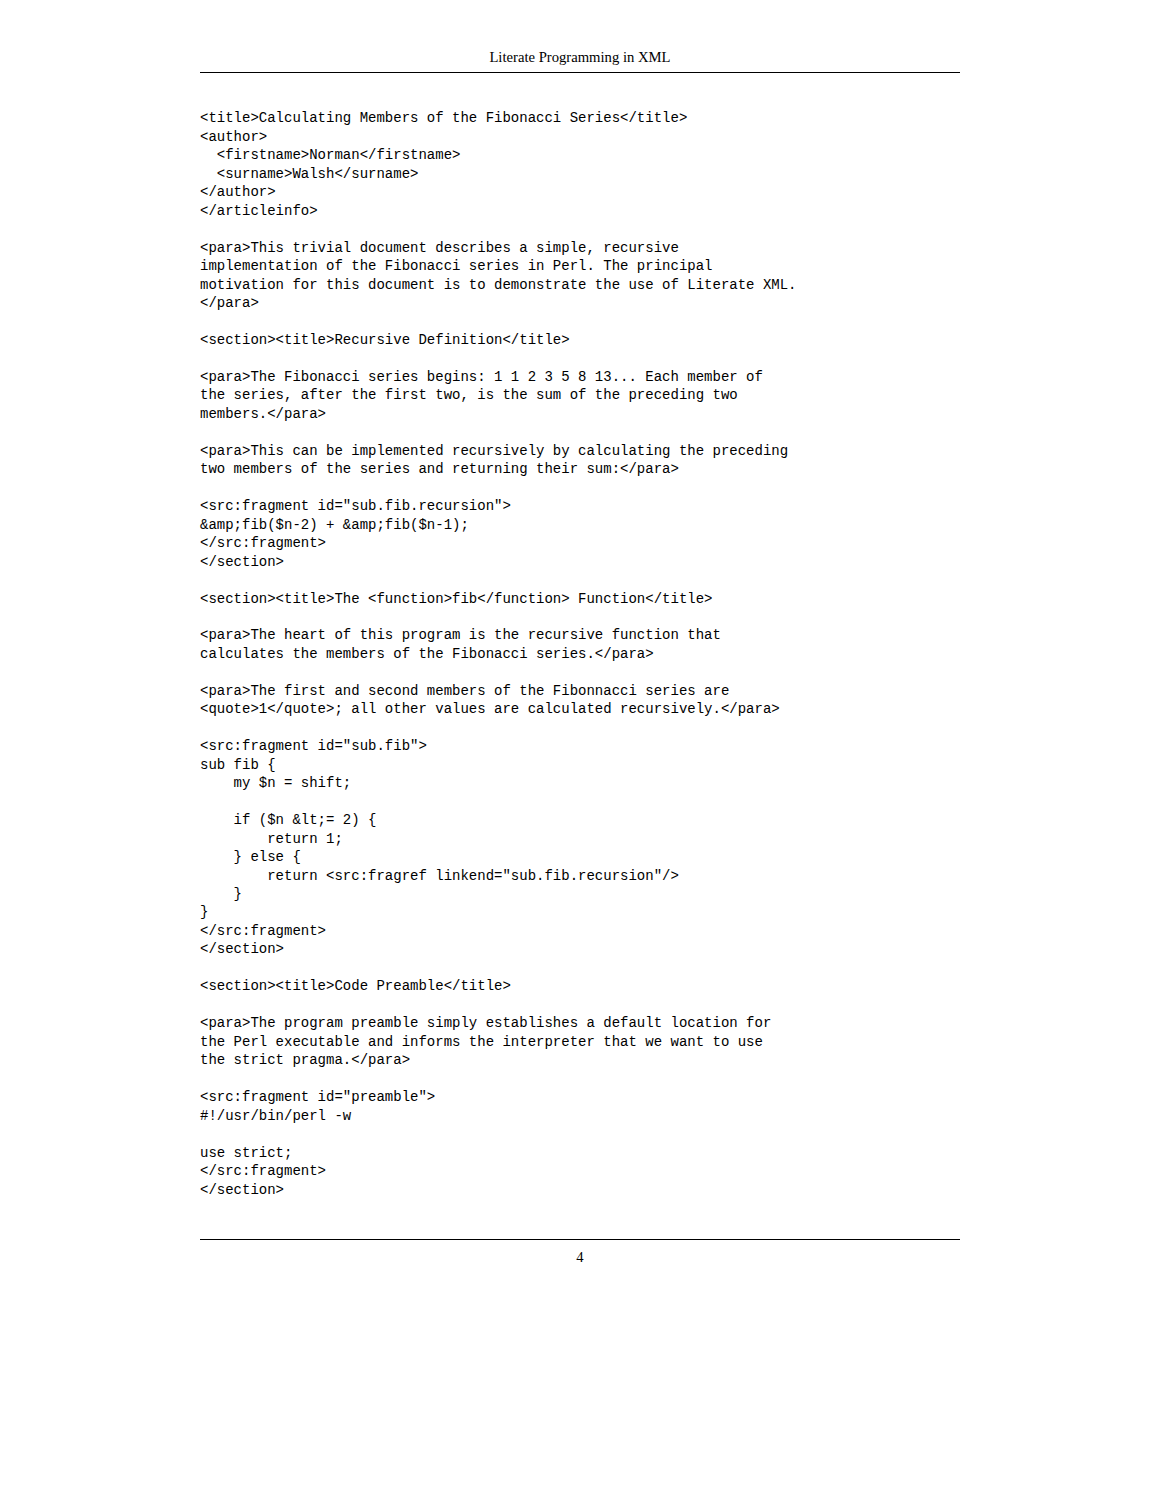Literate Programming in XML
<title>Calculating Members of the Fibonacci Series</title>
<author>
  <firstname>Norman</firstname>
  <surname>Walsh</surname>
</author>
</articleinfo>

<para>This trivial document describes a simple, recursive
implementation of the Fibonacci series in Perl. The principal
motivation for this document is to demonstrate the use of Literate XML.
</para>

<section><title>Recursive Definition</title>

<para>The Fibonacci series begins: 1 1 2 3 5 8 13... Each member of
the series, after the first two, is the sum of the preceding two
members.</para>

<para>This can be implemented recursively by calculating the preceding
two members of the series and returning their sum:</para>

<src:fragment id="sub.fib.recursion">
&amp;fib($n-2) + &amp;fib($n-1);
</src:fragment>
</section>

<section><title>The <function>fib</function> Function</title>

<para>The heart of this program is the recursive function that
calculates the members of the Fibonacci series.</para>

<para>The first and second members of the Fibonnacci series are
<quote>1</quote>; all other values are calculated recursively.</para>

<src:fragment id="sub.fib">
sub fib {
    my $n = shift;

    if ($n &lt;= 2) {
        return 1;
    } else {
        return <src:fragref linkend="sub.fib.recursion"/>
    }
}
</src:fragment>
</section>

<section><title>Code Preamble</title>

<para>The program preamble simply establishes a default location for
the Perl executable and informs the interpreter that we want to use
the strict pragma.</para>

<src:fragment id="preamble">
#!/usr/bin/perl -w

use strict;
</src:fragment>
</section>
4